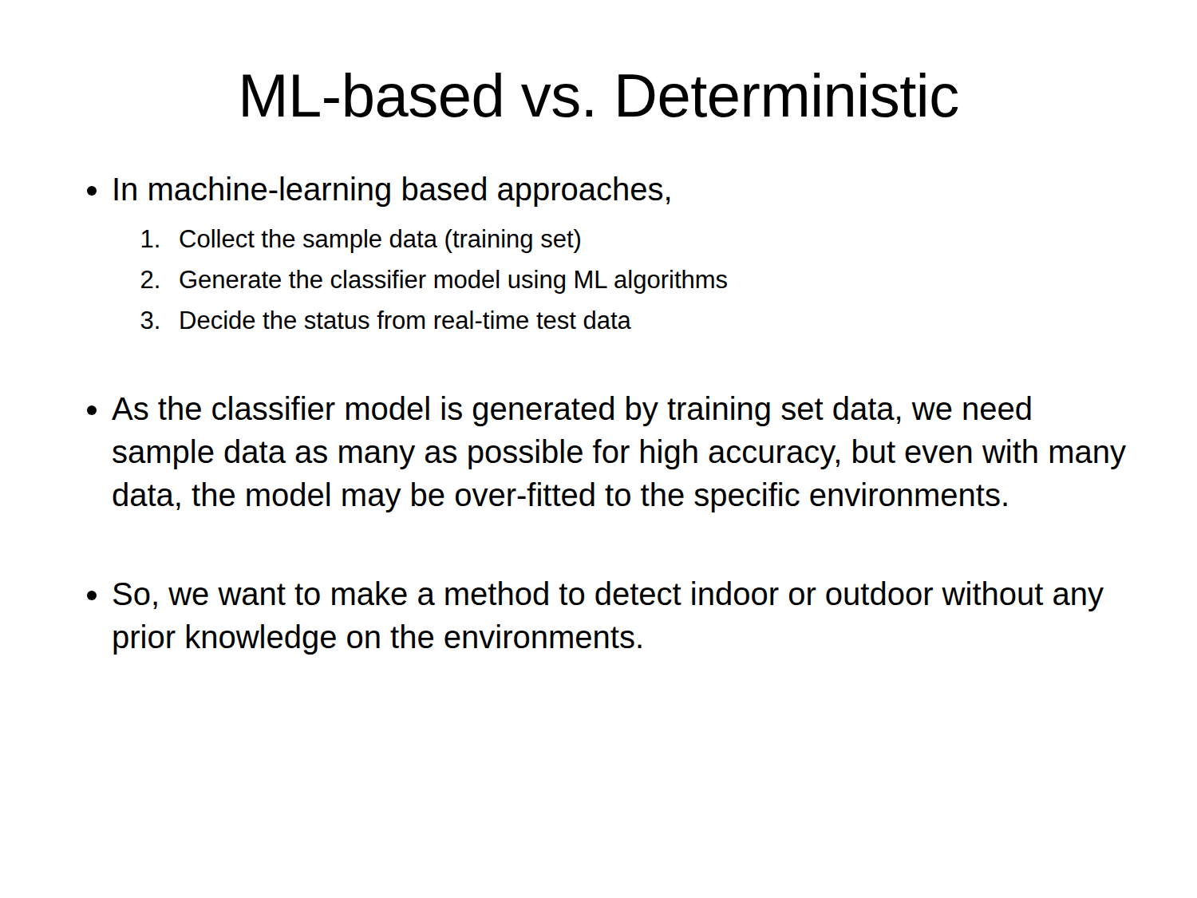ML-based vs. Deterministic
In machine-learning based approaches,
Collect the sample data (training set)
Generate the classifier model using ML algorithms
Decide the status from real-time test data
As the classifier model is generated by training set data, we need sample data as many as possible for high accuracy, but even with many data, the model may be over-fitted to the specific environments.
So, we want to make a method to detect indoor or outdoor without any prior knowledge on the environments.